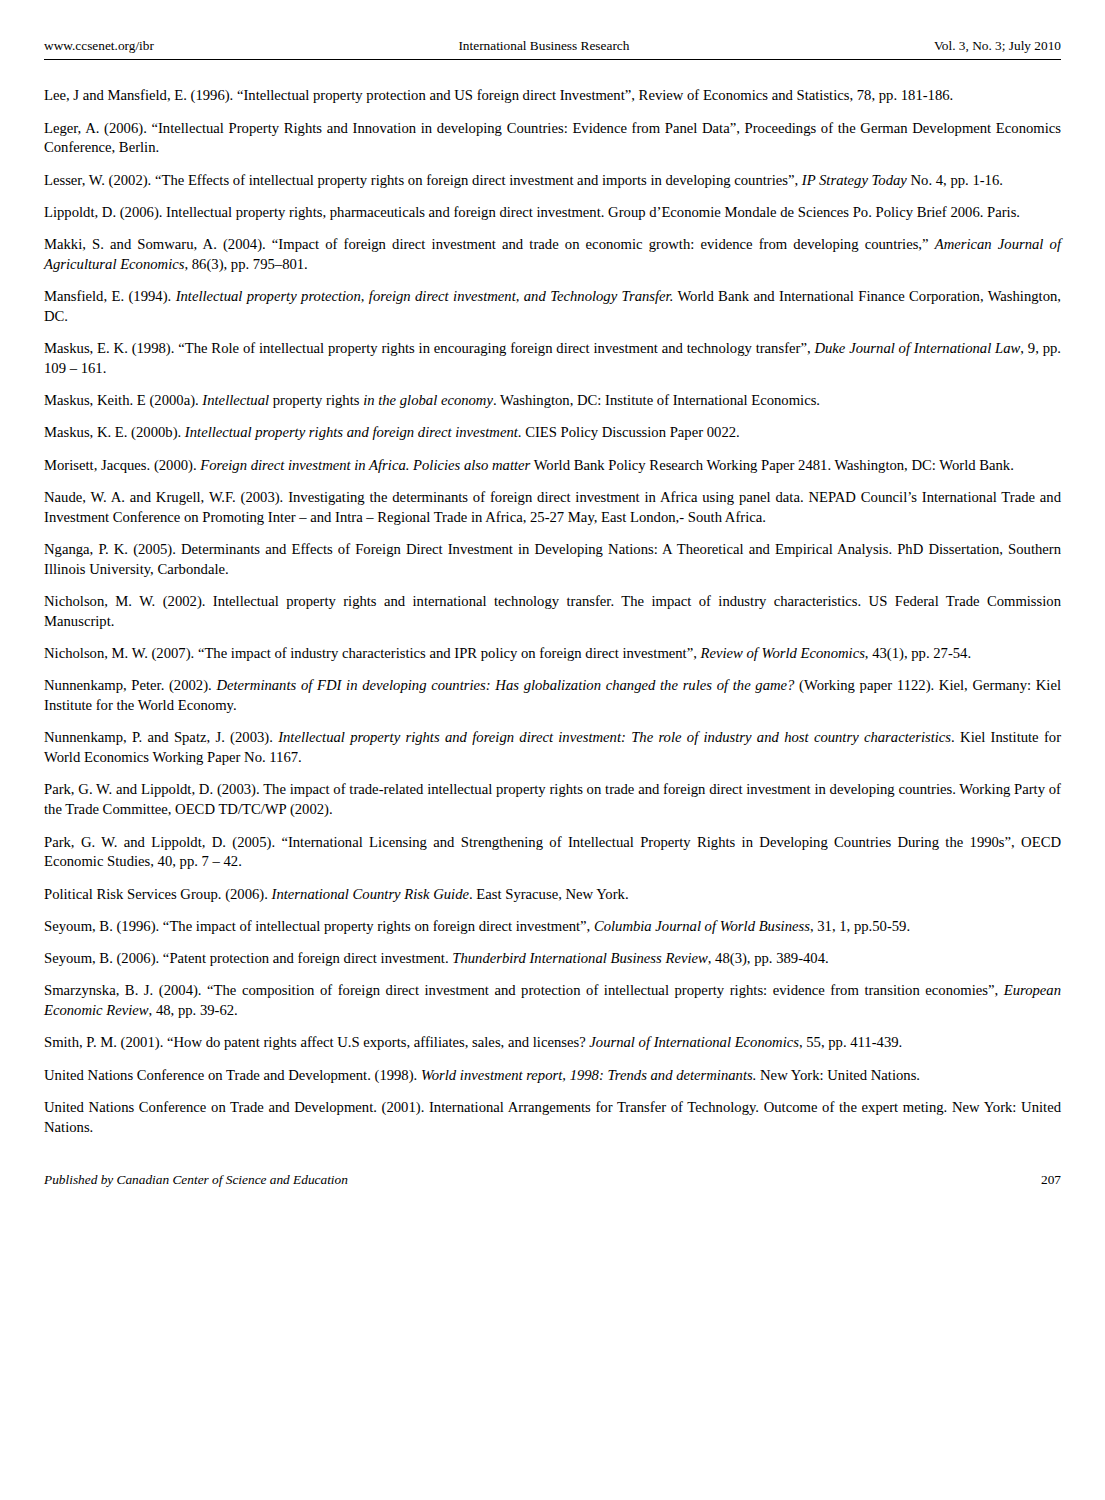www.ccsenet.org/ibr
International Business Research
Vol. 3, No. 3; July 2010
Lee, J and Mansfield, E. (1996). “Intellectual property protection and US foreign direct Investment”, Review of Economics and Statistics, 78, pp. 181-186.
Leger, A. (2006). “Intellectual Property Rights and Innovation in developing Countries: Evidence from Panel Data”, Proceedings of the German Development Economics Conference, Berlin.
Lesser, W. (2002). “The Effects of intellectual property rights on foreign direct investment and imports in developing countries”, IP Strategy Today No. 4, pp. 1-16.
Lippoldt, D. (2006). Intellectual property rights, pharmaceuticals and foreign direct investment. Group d’Economie Mondale de Sciences Po. Policy Brief 2006. Paris.
Makki, S. and Somwaru, A. (2004). “Impact of foreign direct investment and trade on economic growth: evidence from developing countries,” American Journal of Agricultural Economics, 86(3), pp. 795–801.
Mansfield, E. (1994). Intellectual property protection, foreign direct investment, and Technology Transfer. World Bank and International Finance Corporation, Washington, DC.
Maskus, E. K. (1998). “The Role of intellectual property rights in encouraging foreign direct investment and technology transfer”, Duke Journal of International Law, 9, pp. 109 – 161.
Maskus, Keith. E (2000a). Intellectual property rights in the global economy. Washington, DC: Institute of International Economics.
Maskus, K. E. (2000b). Intellectual property rights and foreign direct investment. CIES Policy Discussion Paper 0022.
Morisett, Jacques. (2000). Foreign direct investment in Africa. Policies also matter World Bank Policy Research Working Paper 2481. Washington, DC: World Bank.
Naude, W. A. and Krugell, W.F. (2003). Investigating the determinants of foreign direct investment in Africa using panel data. NEPAD Council’s International Trade and Investment Conference on Promoting Inter – and Intra – Regional Trade in Africa, 25-27 May, East London,- South Africa.
Nganga, P. K. (2005). Determinants and Effects of Foreign Direct Investment in Developing Nations: A Theoretical and Empirical Analysis. PhD Dissertation, Southern Illinois University, Carbondale.
Nicholson, M. W. (2002). Intellectual property rights and international technology transfer. The impact of industry characteristics. US Federal Trade Commission Manuscript.
Nicholson, M. W. (2007). “The impact of industry characteristics and IPR policy on foreign direct investment”, Review of World Economics, 43(1), pp. 27-54.
Nunnenkamp, Peter. (2002). Determinants of FDI in developing countries: Has globalization changed the rules of the game? (Working paper 1122). Kiel, Germany: Kiel Institute for the World Economy.
Nunnenkamp, P. and Spatz, J. (2003). Intellectual property rights and foreign direct investment: The role of industry and host country characteristics. Kiel Institute for World Economics Working Paper No. 1167.
Park, G. W. and Lippoldt, D. (2003). The impact of trade-related intellectual property rights on trade and foreign direct investment in developing countries. Working Party of the Trade Committee, OECD TD/TC/WP (2002).
Park, G. W. and Lippoldt, D. (2005). “International Licensing and Strengthening of Intellectual Property Rights in Developing Countries During the 1990s”, OECD Economic Studies, 40, pp. 7 – 42.
Political Risk Services Group. (2006). International Country Risk Guide. East Syracuse, New York.
Seyoum, B. (1996). “The impact of intellectual property rights on foreign direct investment”, Columbia Journal of World Business, 31, 1, pp.50-59.
Seyoum, B. (2006). “Patent protection and foreign direct investment. Thunderbird International Business Review, 48(3), pp. 389-404.
Smarzynska, B. J. (2004). “The composition of foreign direct investment and protection of intellectual property rights: evidence from transition economies”, European Economic Review, 48, pp. 39-62.
Smith, P. M. (2001). “How do patent rights affect U.S exports, affiliates, sales, and licenses? Journal of International Economics, 55, pp. 411-439.
United Nations Conference on Trade and Development. (1998). World investment report, 1998: Trends and determinants. New York: United Nations.
United Nations Conference on Trade and Development. (2001). International Arrangements for Transfer of Technology. Outcome of the expert meting. New York: United Nations.
Published by Canadian Center of Science and Education
207